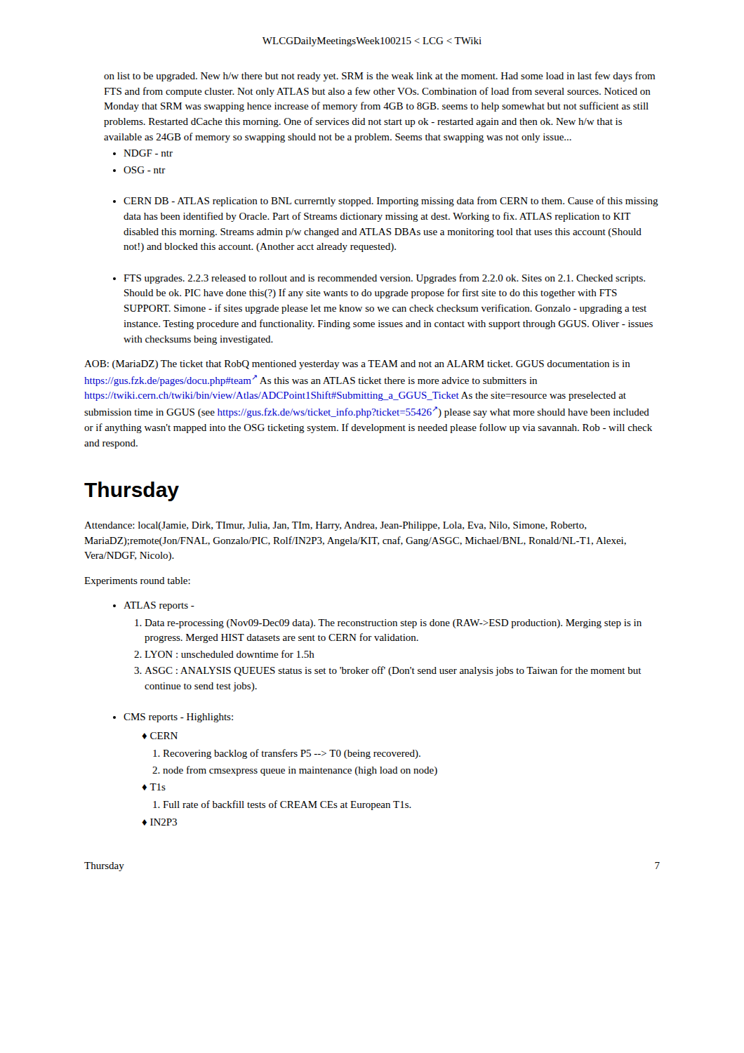WLCGDailyMeetingsWeek100215 < LCG < TWiki
on list to be upgraded. New h/w there but not ready yet. SRM is the weak link at the moment. Had some load in last few days from FTS and from compute cluster. Not only ATLAS but also a few other VOs. Combination of load from several sources. Noticed on Monday that SRM was swapping hence increase of memory from 4GB to 8GB. seems to help somewhat but not sufficient as still problems. Restarted dCache this morning. One of services did not start up ok - restarted again and then ok. New h/w that is available as 24GB of memory so swapping should not be a problem. Seems that swapping was not only issue...
NDGF - ntr
OSG - ntr
CERN DB - ATLAS replication to BNL currerntly stopped. Importing missing data from CERN to them. Cause of this missing data has been identified by Oracle. Part of Streams dictionary missing at dest. Working to fix. ATLAS replication to KIT disabled this morning. Streams admin p/w changed and ATLAS DBAs use a monitoring tool that uses this account (Should not!) and blocked this account. (Another acct already requested).
FTS upgrades. 2.2.3 released to rollout and is recommended version. Upgrades from 2.2.0 ok. Sites on 2.1. Checked scripts. Should be ok. PIC have done this(?) If any site wants to do upgrade propose for first site to do this together with FTS SUPPORT. Simone - if sites upgrade please let me know so we can check checksum verification. Gonzalo - upgrading a test instance. Testing procedure and functionality. Finding some issues and in contact with support through GGUS. Oliver - issues with checksums being investigated.
AOB: (MariaDZ) The ticket that RobQ mentioned yesterday was a TEAM and not an ALARM ticket. GGUS documentation is in https://gus.fzk.de/pages/docu.php#team As this was an ATLAS ticket there is more advice to submitters in https://twiki.cern.ch/twiki/bin/view/Atlas/ADCPoint1Shift#Submitting_a_GGUS_Ticket As the site=resource was preselected at submission time in GGUS (see https://gus.fzk.de/ws/ticket_info.php?ticket=55426) please say what more should have been included or if anything wasn't mapped into the OSG ticketing system. If development is needed please follow up via savannah. Rob - will check and respond.
Thursday
Attendance: local(Jamie, Dirk, TImur, Julia, Jan, TIm, Harry, Andrea, Jean-Philippe, Lola, Eva, Nilo, Simone, Roberto, MariaDZ);remote(Jon/FNAL, Gonzalo/PIC, Rolf/IN2P3, Angela/KIT, cnaf, Gang/ASGC, Michael/BNL, Ronald/NL-T1, Alexei, Vera/NDGF, Nicolo).
Experiments round table:
ATLAS reports -
Data re-processing (Nov09-Dec09 data). The reconstruction step is done (RAW->ESD production). Merging step is in progress. Merged HIST datasets are sent to CERN for validation.
LYON : unscheduled downtime for 1.5h
ASGC : ANALYSIS QUEUES status is set to 'broker off' (Don't send user analysis jobs to Taiwan for the moment but continue to send test jobs).
CMS reports - Highlights:
CERN
Recovering backlog of transfers P5 --> T0 (being recovered).
node from cmsexpress queue in maintenance (high load on node)
T1s
Full rate of backfill tests of CREAM CEs at European T1s.
IN2P3
Thursday 7